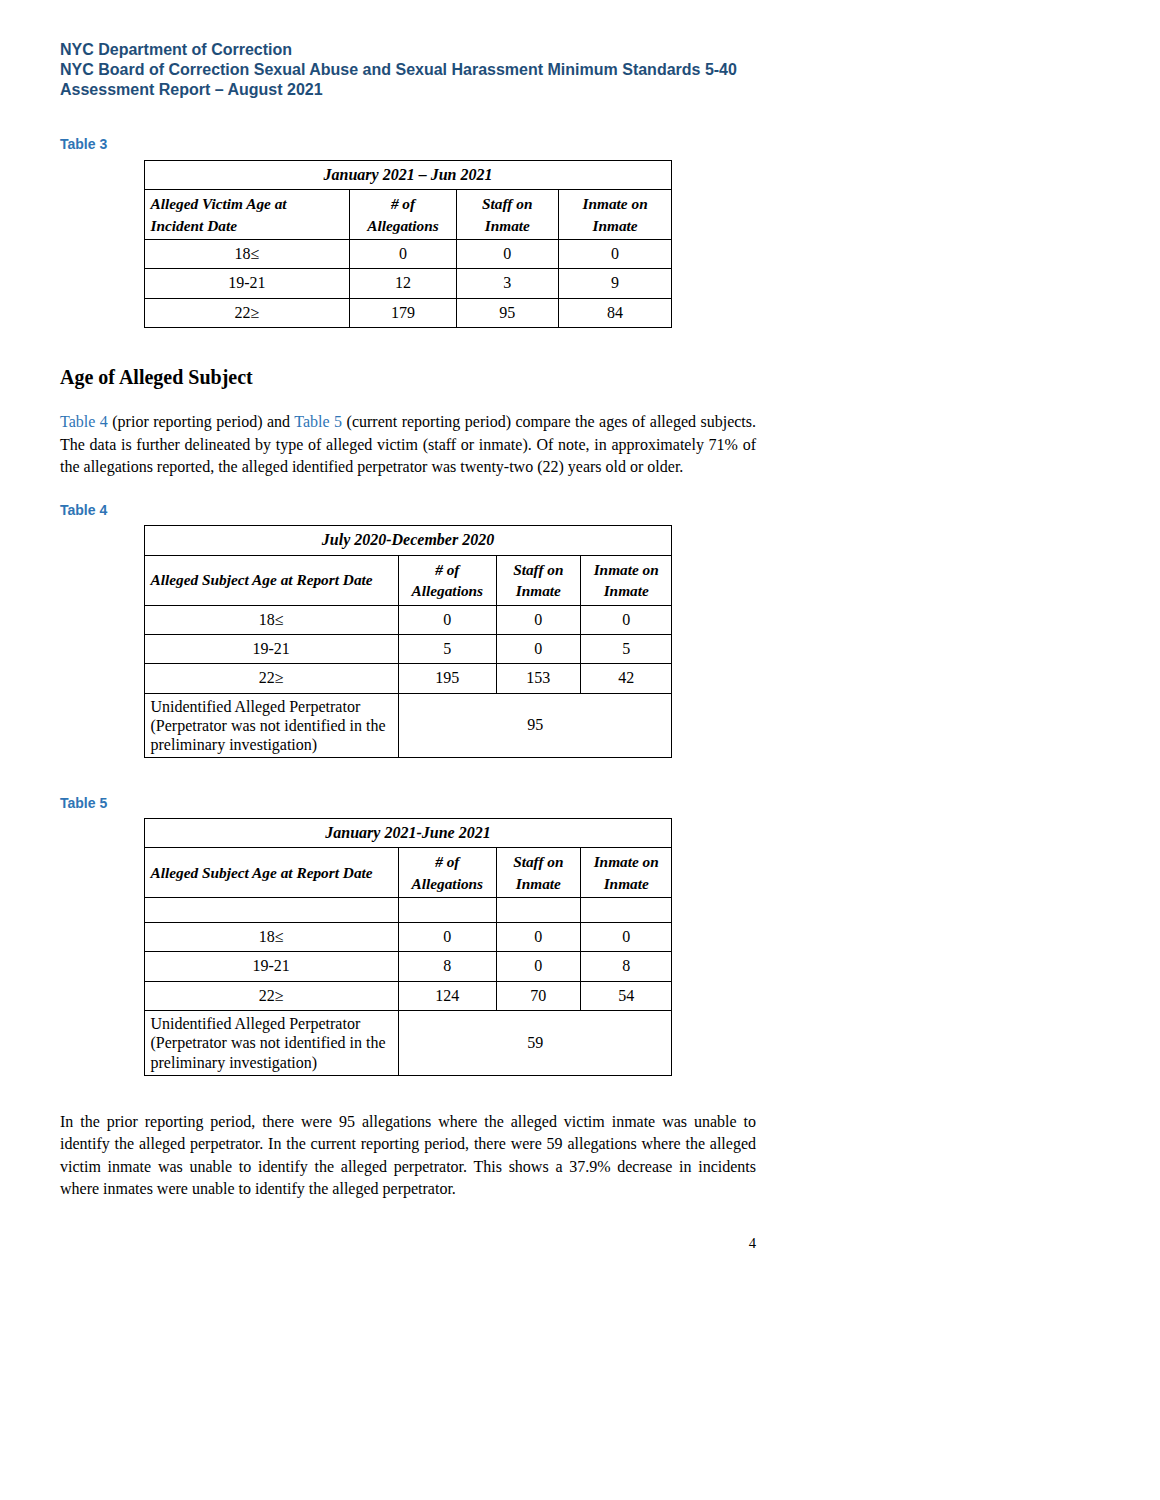NYC Department of Correction
NYC Board of Correction Sexual Abuse and Sexual Harassment Minimum Standards 5-40 Assessment Report – August 2021
Table 3
| January 2021 – Jun 2021 |
| Alleged Victim Age at Incident Date | # of Allegations | Staff on Inmate | Inmate on Inmate |
| 18≤ | 0 | 0 | 0 |
| 19-21 | 12 | 3 | 9 |
| 22≥ | 179 | 95 | 84 |
Age of Alleged Subject
Table 4 (prior reporting period) and Table 5 (current reporting period) compare the ages of alleged subjects. The data is further delineated by type of alleged victim (staff or inmate). Of note, in approximately 71% of the allegations reported, the alleged identified perpetrator was twenty-two (22) years old or older.
Table 4
| July 2020-December 2020 |
| Alleged Subject Age at Report Date | # of Allegations | Staff on Inmate | Inmate on Inmate |
| 18≤ | 0 | 0 | 0 |
| 19-21 | 5 | 0 | 5 |
| 22≥ | 195 | 153 | 42 |
| Unidentified Alleged Perpetrator (Perpetrator was not identified in the preliminary investigation) | 95 |
Table 5
| January 2021-June 2021 |
| Alleged Subject Age at Report Date | # of Allegations | Staff on Inmate | Inmate on Inmate |
| 18≤ | 0 | 0 | 0 |
| 19-21 | 8 | 0 | 8 |
| 22≥ | 124 | 70 | 54 |
| Unidentified Alleged Perpetrator (Perpetrator was not identified in the preliminary investigation) | 59 |
In the prior reporting period, there were 95 allegations where the alleged victim inmate was unable to identify the alleged perpetrator. In the current reporting period, there were 59 allegations where the alleged victim inmate was unable to identify the alleged perpetrator. This shows a 37.9% decrease in incidents where inmates were unable to identify the alleged perpetrator.
4